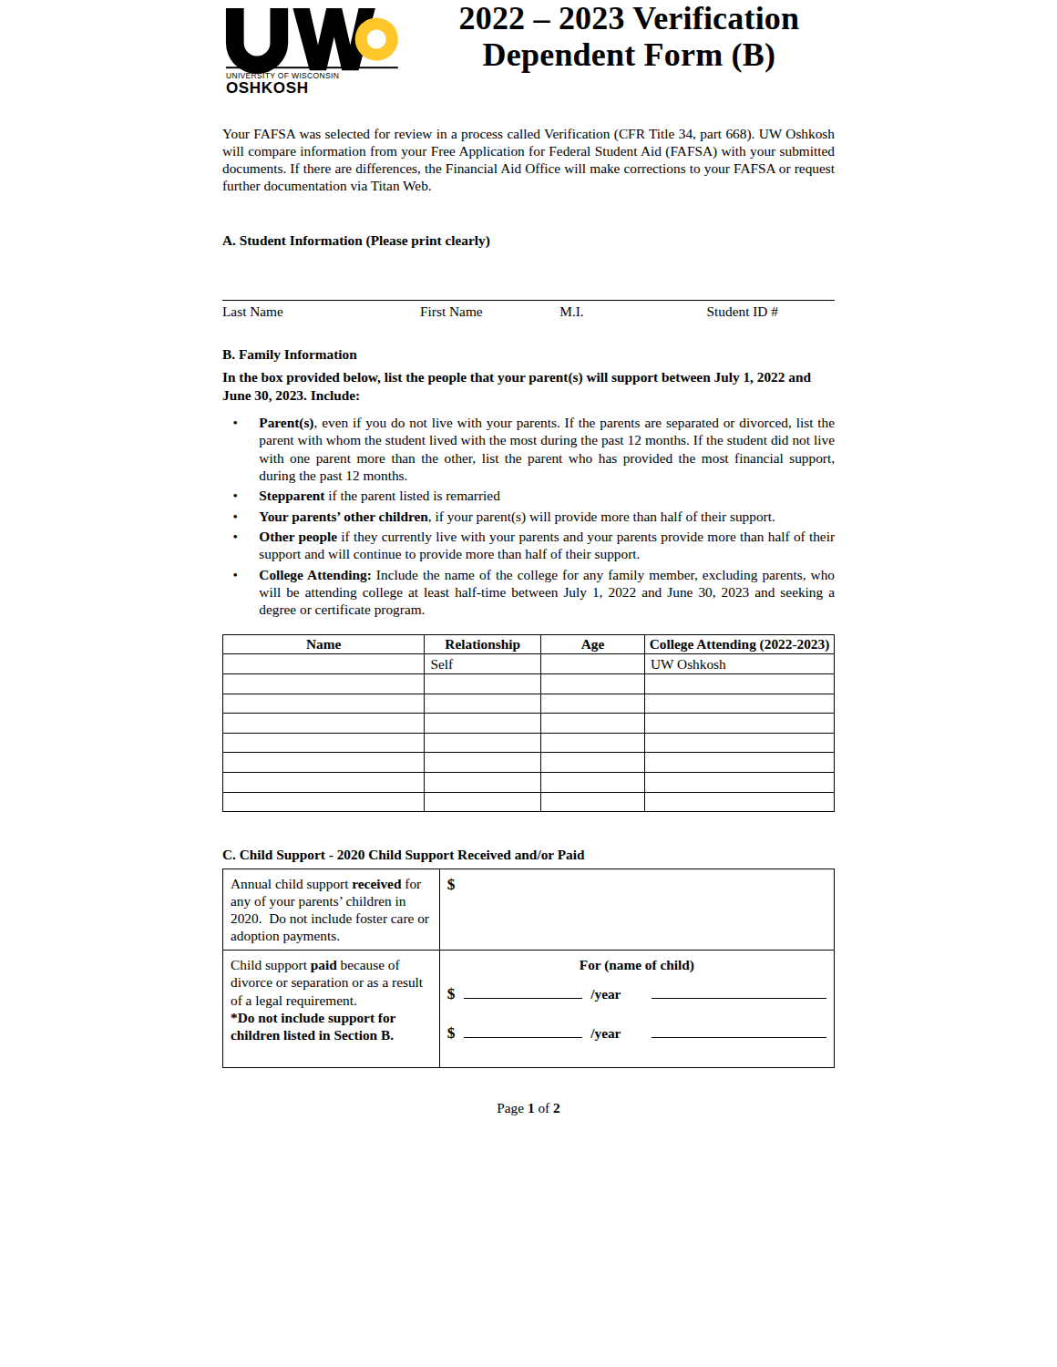UNIVERSITY OF WISCONSIN OSHKOSH
2022 – 2023 Verification Dependent Form (B)
Your FAFSA was selected for review in a process called Verification (CFR Title 34, part 668). UW Oshkosh will compare information from your Free Application for Federal Student Aid (FAFSA) with your submitted documents. If there are differences, the Financial Aid Office will make corrections to your FAFSA or request further documentation via Titan Web.
A. Student Information (Please print clearly)
Last Name First Name M.I. Student ID #
B. Family Information
In the box provided below, list the people that your parent(s) will support between July 1, 2022 and June 30, 2023. Include:
Parent(s), even if you do not live with your parents. If the parents are separated or divorced, list the parent with whom the student lived with the most during the past 12 months. If the student did not live with one parent more than the other, list the parent who has provided the most financial support, during the past 12 months.
Stepparent if the parent listed is remarried
Your parents’ other children, if your parent(s) will provide more than half of their support.
Other people if they currently live with your parents and your parents provide more than half of their support and will continue to provide more than half of their support.
College Attending: Include the name of the college for any family member, excluding parents, who will be attending college at least half-time between July 1, 2022 and June 30, 2023 and seeking a degree or certificate program.
| Name | Relationship | Age | College Attending (2022-2023) |
| --- | --- | --- | --- |
| | Self | | UW Oshkosh |
C. Child Support - 2020 Child Support Received and/or Paid
| Annual child support received for any of your parents’ children in 2020. Do not include foster care or adoption payments. | $ |
| Child support paid because of divorce or separation or as a result of a legal requirement. *Do not include support for children listed in Section B. | For (name of child) $ /year $ /year |
Page 1 of 2